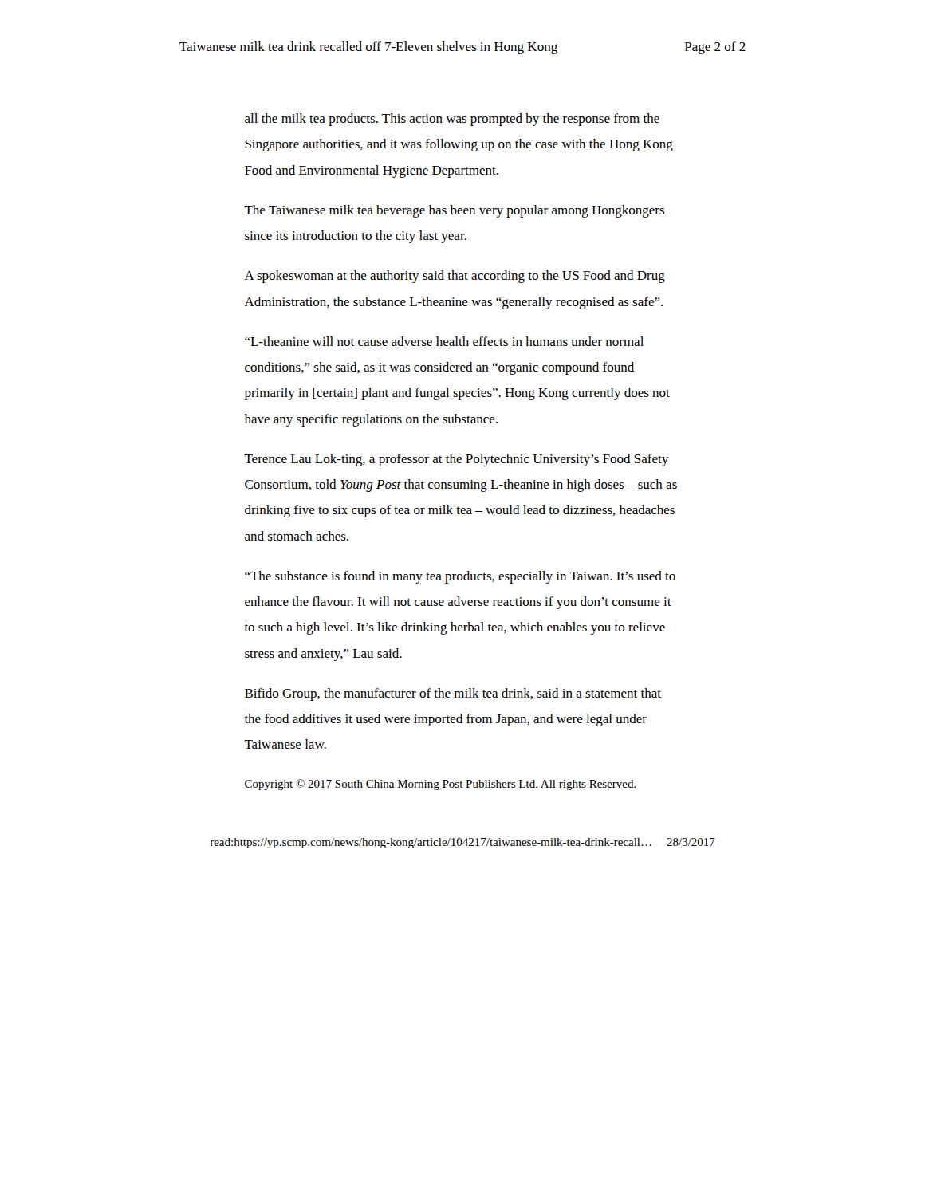Taiwanese milk tea drink recalled off 7-Eleven shelves in Hong Kong
Page 2 of 2
all the milk tea products. This action was prompted by the response from the Singapore authorities, and it was following up on the case with the Hong Kong Food and Environmental Hygiene Department.
The Taiwanese milk tea beverage has been very popular among Hongkongers since its introduction to the city last year.
A spokeswoman at the authority said that according to the US Food and Drug Administration, the substance L-theanine was “generally recognised as safe”.
“L-theanine will not cause adverse health effects in humans under normal conditions,” she said, as it was considered an “organic compound found primarily in [certain] plant and fungal species”. Hong Kong currently does not have any specific regulations on the substance.
Terence Lau Lok-ting, a professor at the Polytechnic University’s Food Safety Consortium, told Young Post that consuming L-theanine in high doses – such as drinking five to six cups of tea or milk tea – would lead to dizziness, headaches and stomach aches.
“The substance is found in many tea products, especially in Taiwan. It’s used to enhance the flavour. It will not cause adverse reactions if you don’t consume it to such a high level. It’s like drinking herbal tea, which enables you to relieve stress and anxiety,” Lau said.
Bifido Group, the manufacturer of the milk tea drink, said in a statement that the food additives it used were imported from Japan, and were legal under Taiwanese law.
Copyright © 2017 South China Morning Post Publishers Ltd. All rights Reserved.
read:https://yp.scmp.com/news/hong-kong/article/104217/taiwanese-milk-tea-drink-recall…
28/3/2017